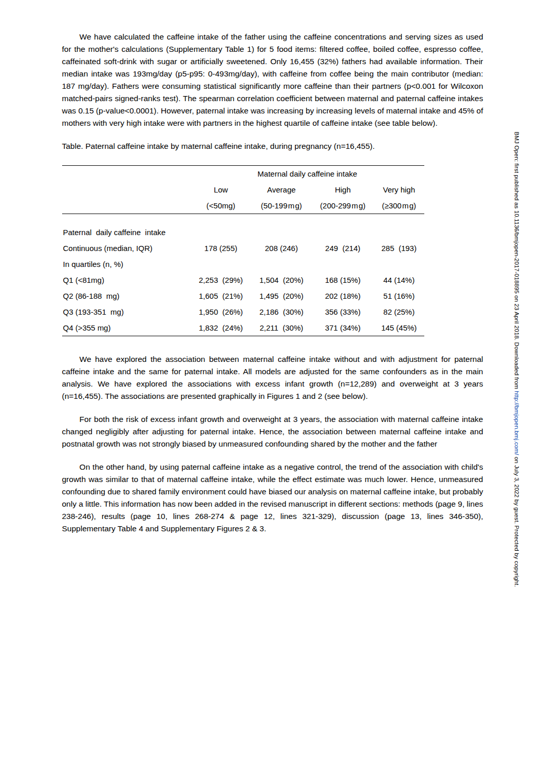We have calculated the caffeine intake of the father using the caffeine concentrations and serving sizes as used for the mother's calculations (Supplementary Table 1) for 5 food items: filtered coffee, boiled coffee, espresso coffee, caffeinated soft-drink with sugar or artificially sweetened. Only 16,455 (32%) fathers had available information. Their median intake was 193mg/day (p5-p95: 0-493mg/day), with caffeine from coffee being the main contributor (median: 187 mg/day). Fathers were consuming statistical significantly more caffeine than their partners (p<0.001 for Wilcoxon matched-pairs signed-ranks test). The spearman correlation coefficient between maternal and paternal caffeine intakes was 0.15 (p-value<0.0001). However, paternal intake was increasing by increasing levels of maternal intake and 45% of mothers with very high intake were with partners in the highest quartile of caffeine intake (see table below).
Table. Paternal caffeine intake by maternal caffeine intake, during pregnancy (n=16,455).
| | Maternal daily caffeine intake |
| | Low | Average | High | Very high |
| | (<50mg) | (50-199 m g) | (200-299 m g) | (≥300 m g) |
| Paternal daily caffeine intake | | | | |
| Continuous (median, IQR) | 178 (255) | 208 (246) | 249 (214) | 285 (193) |
| In quartiles (n, %) | | | | |
| Q1 (<81mg) | 2,253 (29%) | 1,504 (20%) | 168 (15%) | 44 (14%) |
| Q2 (86-188 mg) | 1,605 (21%) | 1,495 (20%) | 202 (18%) | 51 (16%) |
| Q3 (193-351 mg) | 1,950 (26%) | 2,186 (30%) | 356 (33%) | 82 (25%) |
| Q4 (>355 mg) | 1,832 (24%) | 2,211 (30%) | 371 (34%) | 145 (45%) |
We have explored the association between maternal caffeine intake without and with adjustment for paternal caffeine intake and the same for paternal intake. All models are adjusted for the same confounders as in the main analysis. We have explored the associations with excess infant growth (n=12,289) and overweight at 3 years (n=16,455). The associations are presented graphically in Figures 1 and 2 (see below).
For both the risk of excess infant growth and overweight at 3 years, the association with maternal caffeine intake changed negligibly after adjusting for paternal intake. Hence, the association between maternal caffeine intake and postnatal growth was not strongly biased by unmeasured confounding shared by the mother and the father
On the other hand, by using paternal caffeine intake as a negative control, the trend of the association with child's growth was similar to that of maternal caffeine intake, while the effect estimate was much lower. Hence, unmeasured confounding due to shared family environment could have biased our analysis on maternal caffeine intake, but probably only a little. This information has now been added in the revised manuscript in different sections: methods (page 9, lines 238-246), results (page 10, lines 268-274 & page 12, lines 321-329), discussion (page 13, lines 346-350), Supplementary Table 4 and Supplementary Figures 2 & 3.
BMJ Open: first published as 10.1136/bmjopen-2017-018895 on 23 April 2018. Downloaded from http://bmjopen.bmj.com/ on July 3, 2022 by guest. Protected by copyright.